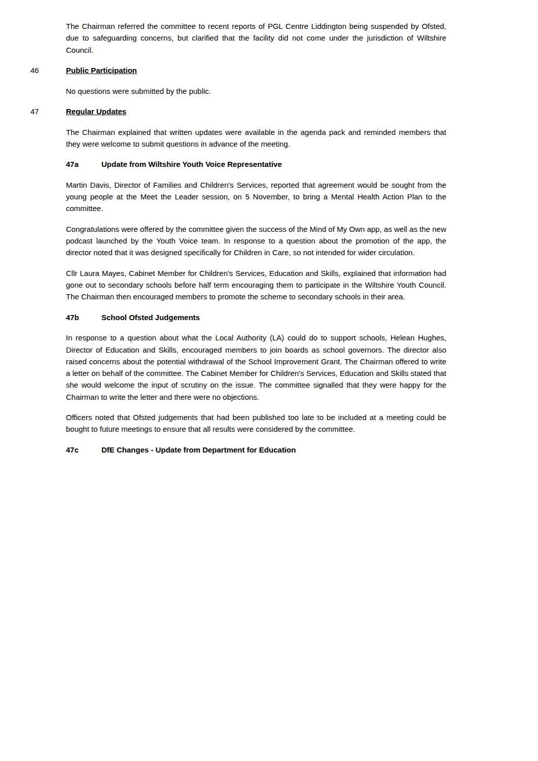The Chairman referred the committee to recent reports of PGL Centre Liddington being suspended by Ofsted, due to safeguarding concerns, but clarified that the facility did not come under the jurisdiction of Wiltshire Council.
46
Public Participation
No questions were submitted by the public.
47
Regular Updates
The Chairman explained that written updates were available in the agenda pack and reminded members that they were welcome to submit questions in advance of the meeting.
47a
Update from Wiltshire Youth Voice Representative
Martin Davis, Director of Families and Children's Services, reported that agreement would be sought from the young people at the Meet the Leader session, on 5 November, to bring a Mental Health Action Plan to the committee.
Congratulations were offered by the committee given the success of the Mind of My Own app, as well as the new podcast launched by the Youth Voice team. In response to a question about the promotion of the app, the director noted that it was designed specifically for Children in Care, so not intended for wider circulation.
Cllr Laura Mayes, Cabinet Member for Children's Services, Education and Skills, explained that information had gone out to secondary schools before half term encouraging them to participate in the Wiltshire Youth Council. The Chairman then encouraged members to promote the scheme to secondary schools in their area.
47b
School Ofsted Judgements
In response to a question about what the Local Authority (LA) could do to support schools, Helean Hughes, Director of Education and Skills, encouraged members to join boards as school governors. The director also raised concerns about the potential withdrawal of the School Improvement Grant. The Chairman offered to write a letter on behalf of the committee. The Cabinet Member for Children's Services, Education and Skills stated that she would welcome the input of scrutiny on the issue. The committee signalled that they were happy for the Chairman to write the letter and there were no objections.
Officers noted that Ofsted judgements that had been published too late to be included at a meeting could be bought to future meetings to ensure that all results were considered by the committee.
47c
DfE Changes - Update from Department for Education